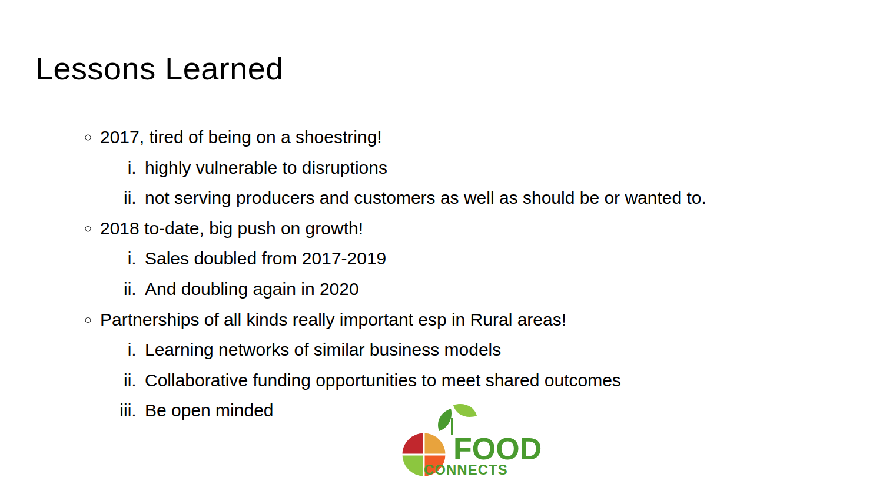Lessons Learned
2017, tired of being on a shoestring!
highly vulnerable to disruptions
not serving producers and customers as well as should be or wanted to.
2018 to-date, big push on growth!
Sales doubled from 2017-2019
And doubling again in 2020
Partnerships of all kinds really important esp in Rural areas!
Learning networks of similar business models
Collaborative funding opportunities to meet shared outcomes
Be open minded
FOOD CONNECTS